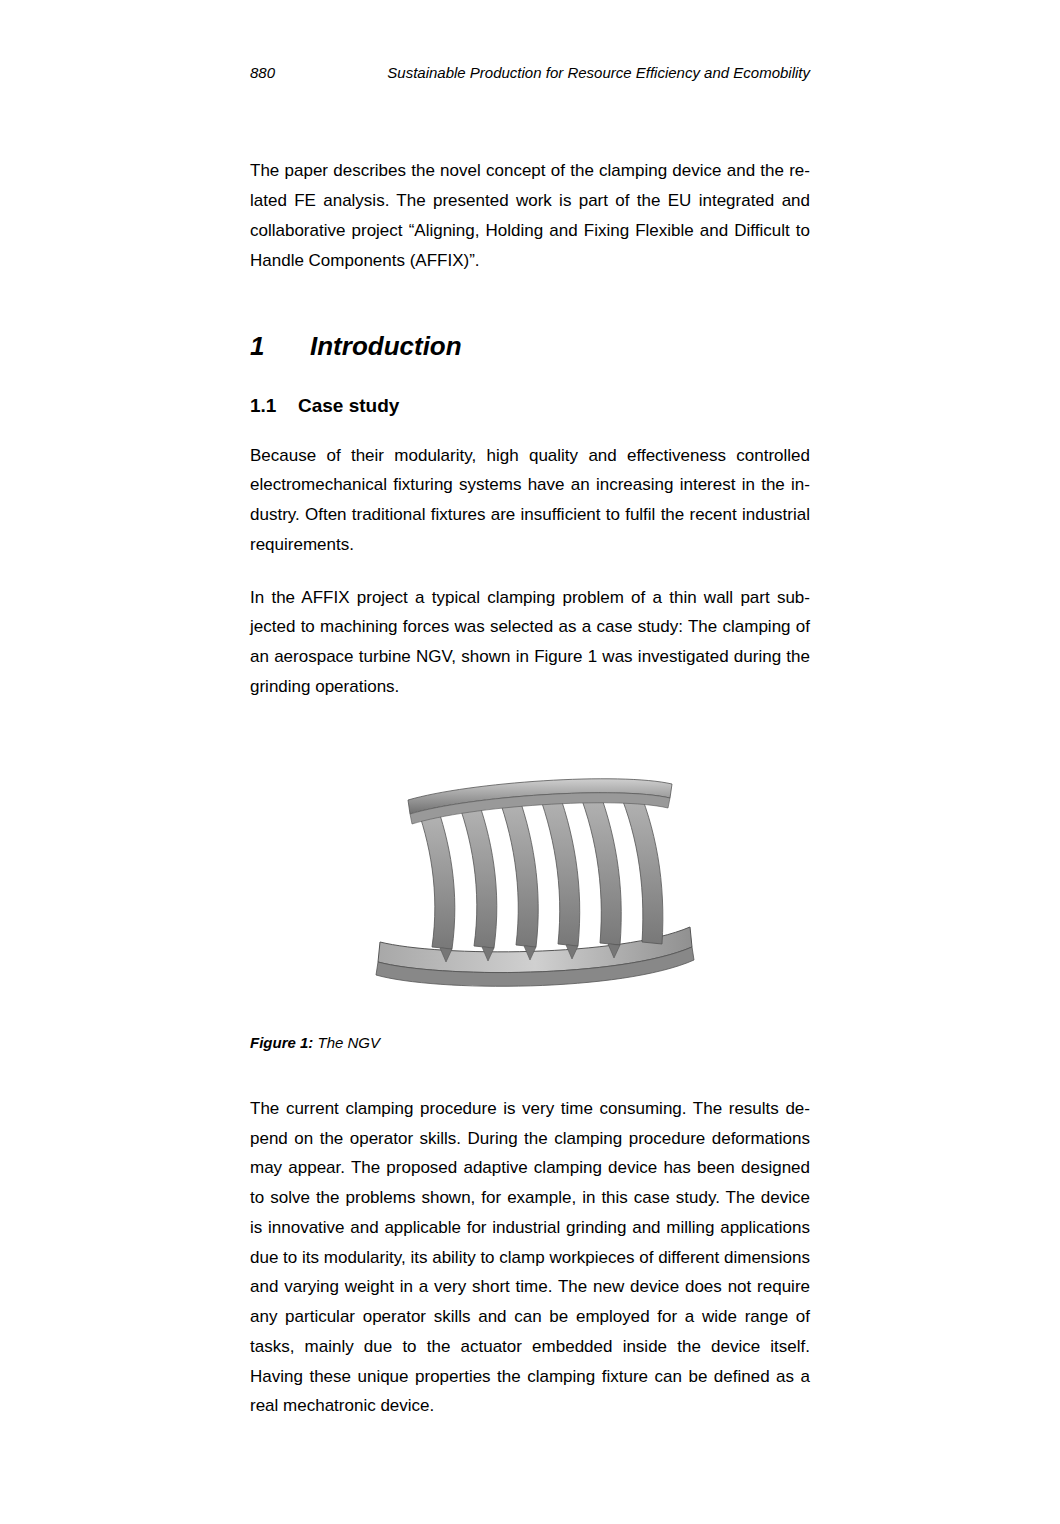880 Sustainable Production for Resource Efficiency and Ecomobility
The paper describes the novel concept of the clamping device and the related FE analysis. The presented work is part of the EU integrated and collaborative project “Aligning, Holding and Fixing Flexible and Difficult to Handle Components (AFFIX)”.
1 Introduction
1.1 Case study
Because of their modularity, high quality and effectiveness controlled electromechanical fixturing systems have an increasing interest in the industry. Often traditional fixtures are insufficient to fulfil the recent industrial requirements.
In the AFFIX project a typical clamping problem of a thin wall part subjected to machining forces was selected as a case study: The clamping of an aerospace turbine NGV, shown in Figure 1 was investigated during the grinding operations.
Figure 1: The NGV
The current clamping procedure is very time consuming. The results depend on the operator skills. During the clamping procedure deformations may appear. The proposed adaptive clamping device has been designed to solve the problems shown, for example, in this case study. The device is innovative and applicable for industrial grinding and milling applications due to its modularity, its ability to clamp workpieces of different dimensions and varying weight in a very short time. The new device does not require any particular operator skills and can be employed for a wide range of tasks, mainly due to the actuator embedded inside the device itself. Having these unique properties the clamping fixture can be defined as a real mechatronic device.